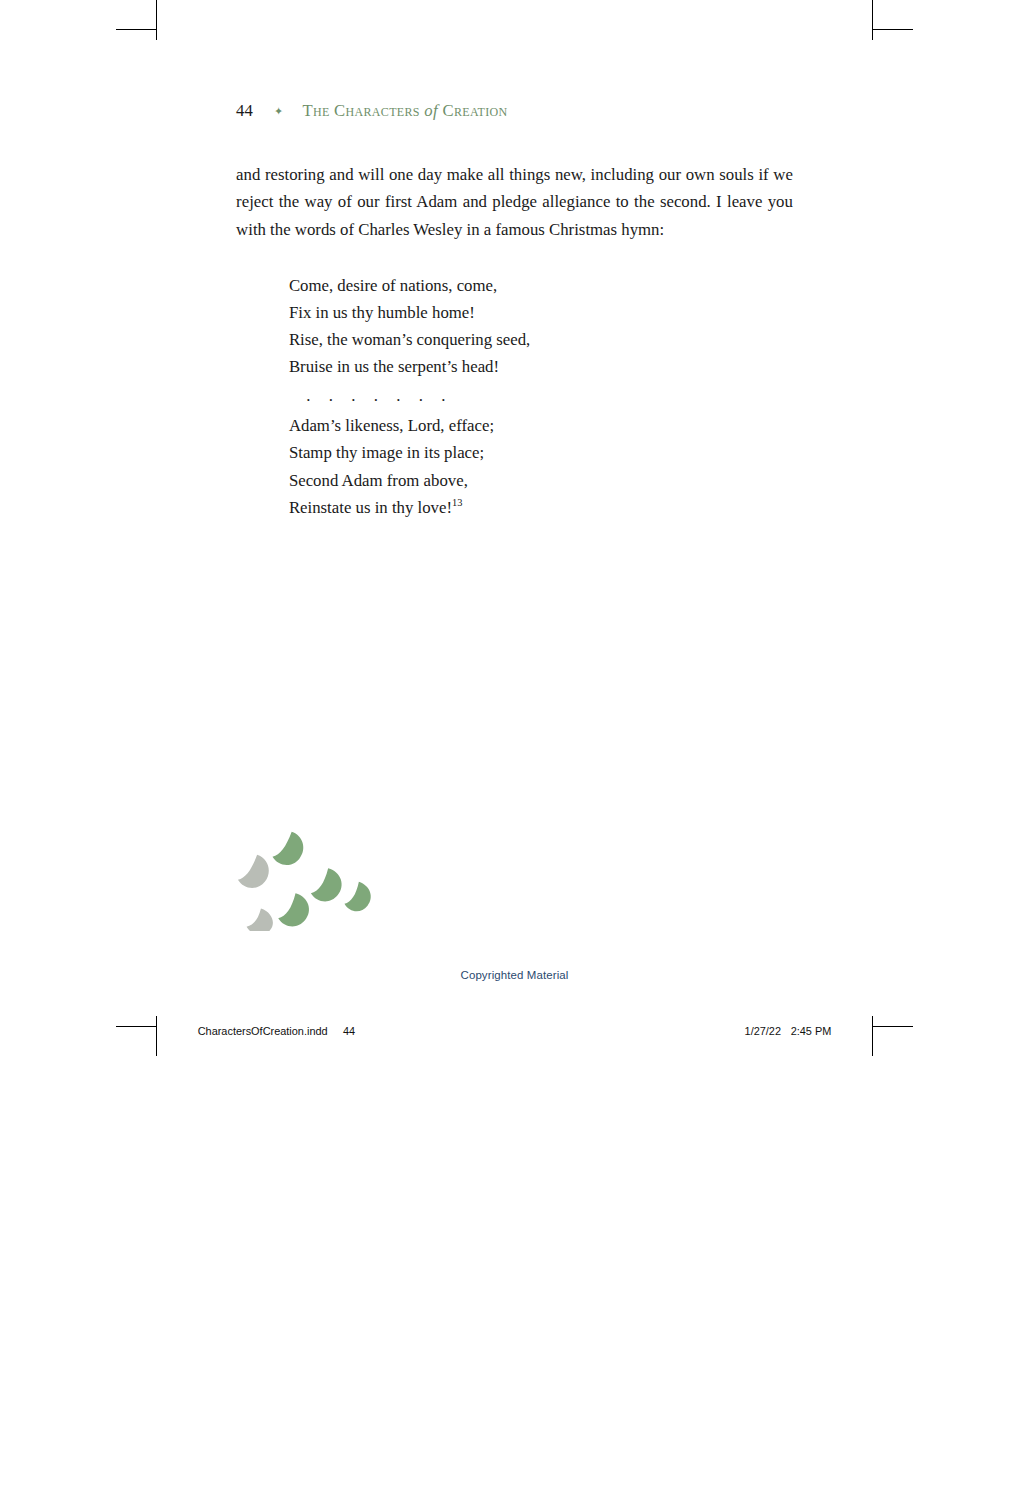44✦The Characters of Creation
and restoring and will one day make all things new, including our own souls if we reject the way of our first Adam and pledge allegiance to the second. I leave you with the words of Charles Wesley in a famous Christmas hymn:
Come, desire of nations, come,
Fix in us thy humble home!
Rise, the woman’s conquering seed,
Bruise in us the serpent’s head!
. . . . . . .
Adam’s likeness, Lord, efface;
Stamp thy image in its place;
Second Adam from above,
Reinstate us in thy love!13
Copyrighted Material
CharactersOfCreation.indd 44
1/27/222:45 PM